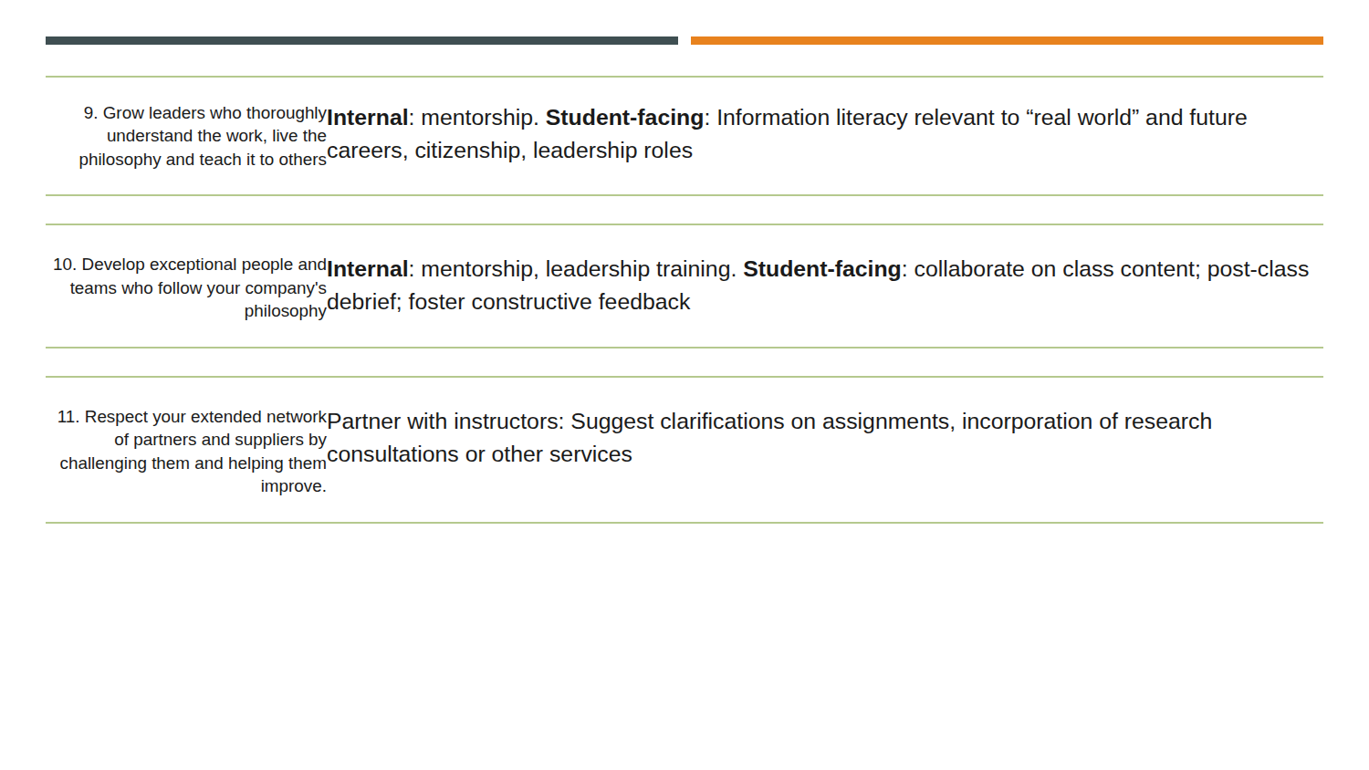| 9. Grow leaders who thoroughly understand the work, live the philosophy and teach it to others | Internal : mentorship. Student-facing : Information literacy relevant to “real world” and future careers, citizenship, leadership roles |
| 10. Develop exceptional people and teams who follow your company's philosophy | Internal : mentorship, leadership training. Student-facing : collaborate on class content; post-class debrief; foster constructive feedback |
| 11. Respect your extended network of partners and suppliers by challenging them and helping them improve. | Partner with instructors: Suggest clarifications on assignments, incorporation of research consultations or other services |